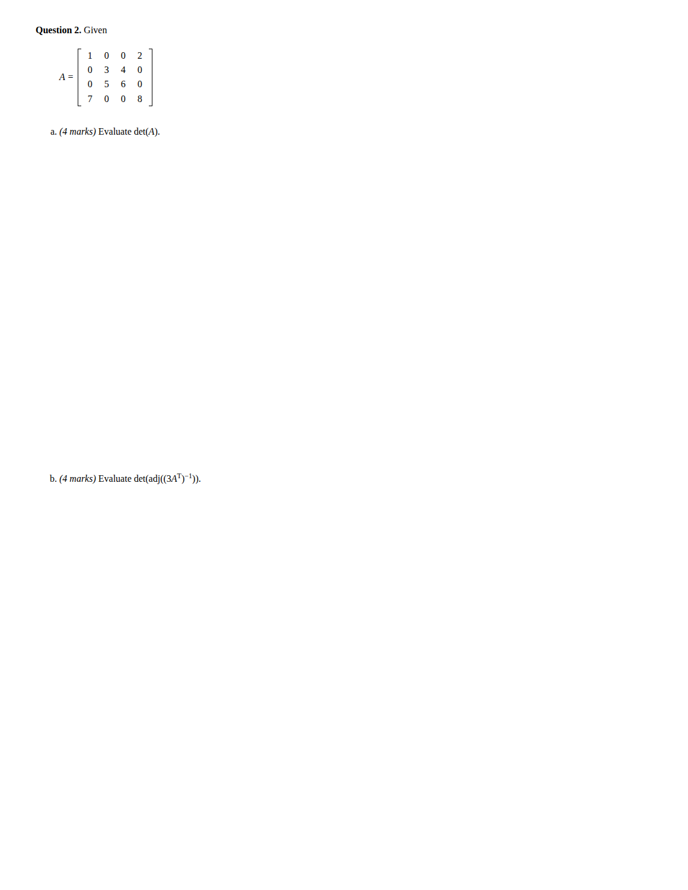Question 2. Given
A =
| 1 | 0 | 0 | 2 |
| 0 | 3 | 4 | 0 |
| 0 | 5 | 6 | 0 |
| 7 | 0 | 0 | 8 |
(4 marks) Evaluate det(A).
(4 marks) Evaluate det(adj((3AT)−1)).